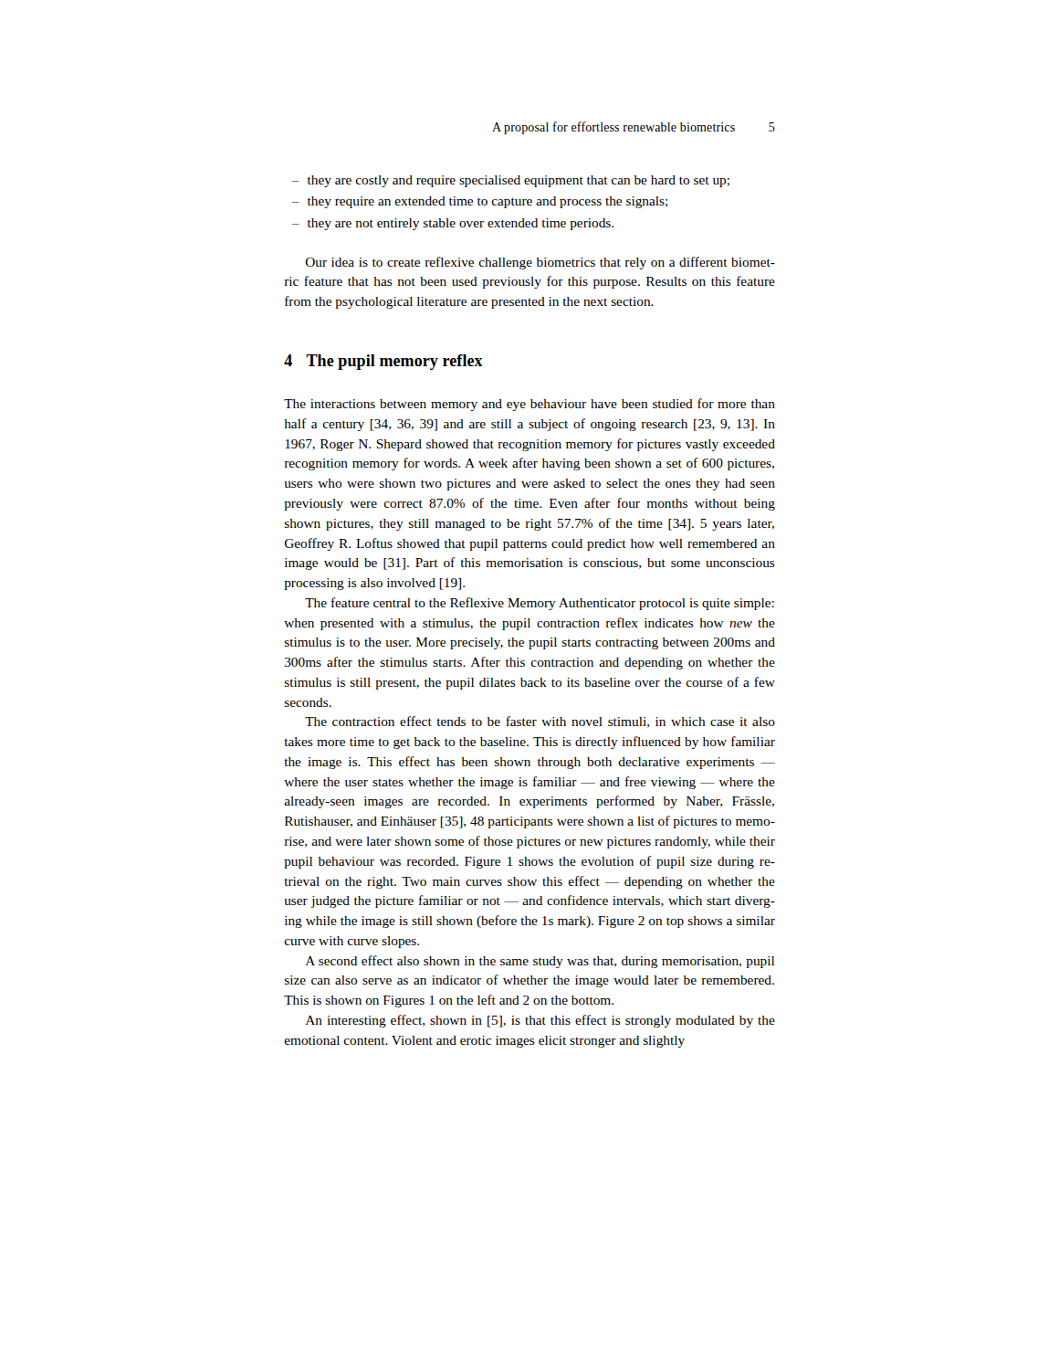A proposal for effortless renewable biometrics 5
they are costly and require specialised equipment that can be hard to set up;
they require an extended time to capture and process the signals;
they are not entirely stable over extended time periods.
Our idea is to create reflexive challenge biometrics that rely on a different biometric feature that has not been used previously for this purpose. Results on this feature from the psychological literature are presented in the next section.
4 The pupil memory reflex
The interactions between memory and eye behaviour have been studied for more than half a century [34, 36, 39] and are still a subject of ongoing research [23, 9, 13]. In 1967, Roger N. Shepard showed that recognition memory for pictures vastly exceeded recognition memory for words. A week after having been shown a set of 600 pictures, users who were shown two pictures and were asked to select the ones they had seen previously were correct 87.0% of the time. Even after four months without being shown pictures, they still managed to be right 57.7% of the time [34]. 5 years later, Geoffrey R. Loftus showed that pupil patterns could predict how well remembered an image would be [31]. Part of this memorisation is conscious, but some unconscious processing is also involved [19].
The feature central to the Reflexive Memory Authenticator protocol is quite simple: when presented with a stimulus, the pupil contraction reflex indicates how new the stimulus is to the user. More precisely, the pupil starts contracting between 200ms and 300ms after the stimulus starts. After this contraction and depending on whether the stimulus is still present, the pupil dilates back to its baseline over the course of a few seconds.
The contraction effect tends to be faster with novel stimuli, in which case it also takes more time to get back to the baseline. This is directly influenced by how familiar the image is. This effect has been shown through both declarative experiments — where the user states whether the image is familiar — and free viewing — where the already-seen images are recorded. In experiments performed by Naber, Frässle, Rutishauser, and Einhäuser [35], 48 participants were shown a list of pictures to memorise, and were later shown some of those pictures or new pictures randomly, while their pupil behaviour was recorded. Figure 1 shows the evolution of pupil size during retrieval on the right. Two main curves show this effect — depending on whether the user judged the picture familiar or not — and confidence intervals, which start diverging while the image is still shown (before the 1s mark). Figure 2 on top shows a similar curve with curve slopes.
A second effect also shown in the same study was that, during memorisation, pupil size can also serve as an indicator of whether the image would later be remembered. This is shown on Figures 1 on the left and 2 on the bottom.
An interesting effect, shown in [5], is that this effect is strongly modulated by the emotional content. Violent and erotic images elicit stronger and slightly